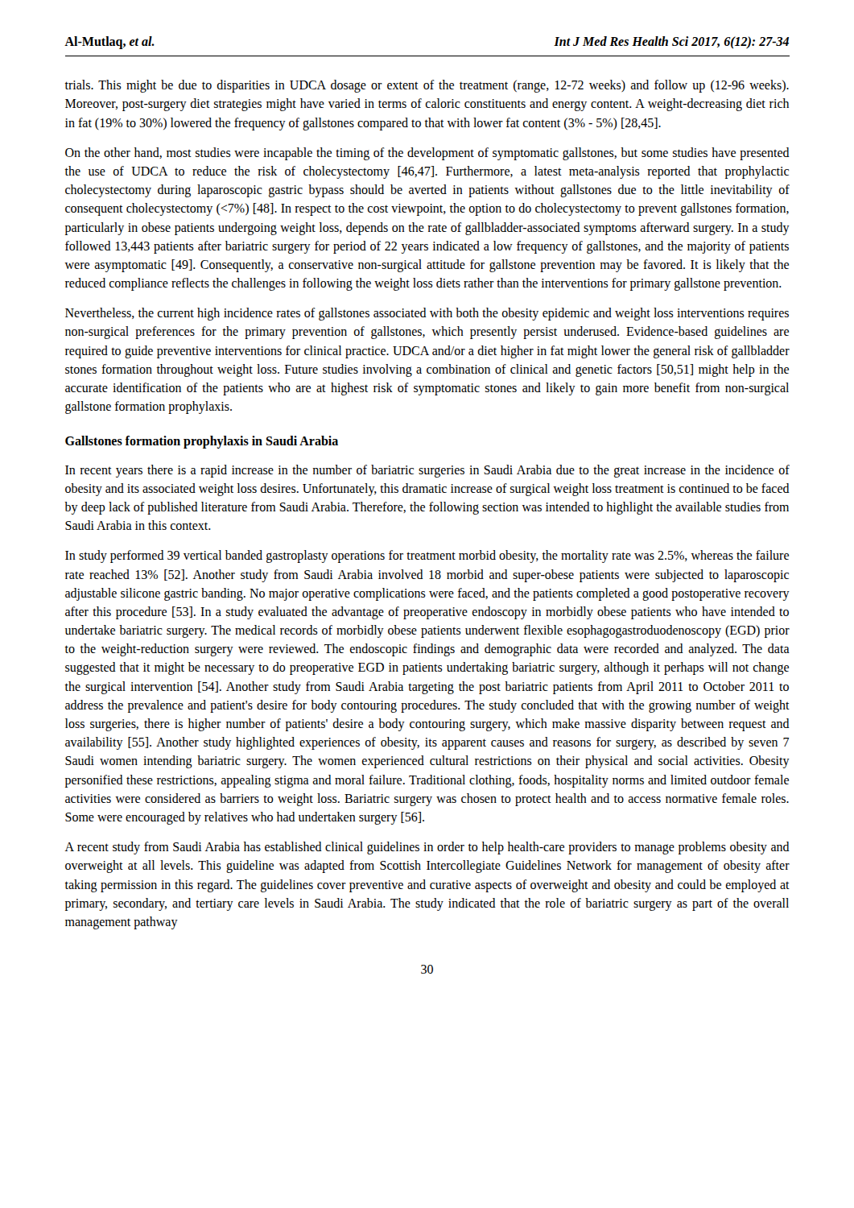Al-Mutlaq, et al. Int J Med Res Health Sci 2017, 6(12): 27-34
trials. This might be due to disparities in UDCA dosage or extent of the treatment (range, 12-72 weeks) and follow up (12-96 weeks). Moreover, post-surgery diet strategies might have varied in terms of caloric constituents and energy content. A weight-decreasing diet rich in fat (19% to 30%) lowered the frequency of gallstones compared to that with lower fat content (3% - 5%) [28,45].
On the other hand, most studies were incapable the timing of the development of symptomatic gallstones, but some studies have presented the use of UDCA to reduce the risk of cholecystectomy [46,47]. Furthermore, a latest meta-analysis reported that prophylactic cholecystectomy during laparoscopic gastric bypass should be averted in patients without gallstones due to the little inevitability of consequent cholecystectomy (<7%) [48]. In respect to the cost viewpoint, the option to do cholecystectomy to prevent gallstones formation, particularly in obese patients undergoing weight loss, depends on the rate of gallbladder-associated symptoms afterward surgery. In a study followed 13,443 patients after bariatric surgery for period of 22 years indicated a low frequency of gallstones, and the majority of patients were asymptomatic [49]. Consequently, a conservative non-surgical attitude for gallstone prevention may be favored. It is likely that the reduced compliance reflects the challenges in following the weight loss diets rather than the interventions for primary gallstone prevention.
Nevertheless, the current high incidence rates of gallstones associated with both the obesity epidemic and weight loss interventions requires non-surgical preferences for the primary prevention of gallstones, which presently persist underused. Evidence-based guidelines are required to guide preventive interventions for clinical practice. UDCA and/or a diet higher in fat might lower the general risk of gallbladder stones formation throughout weight loss. Future studies involving a combination of clinical and genetic factors [50,51] might help in the accurate identification of the patients who are at highest risk of symptomatic stones and likely to gain more benefit from non-surgical gallstone formation prophylaxis.
Gallstones formation prophylaxis in Saudi Arabia
In recent years there is a rapid increase in the number of bariatric surgeries in Saudi Arabia due to the great increase in the incidence of obesity and its associated weight loss desires. Unfortunately, this dramatic increase of surgical weight loss treatment is continued to be faced by deep lack of published literature from Saudi Arabia. Therefore, the following section was intended to highlight the available studies from Saudi Arabia in this context.
In study performed 39 vertical banded gastroplasty operations for treatment morbid obesity, the mortality rate was 2.5%, whereas the failure rate reached 13% [52]. Another study from Saudi Arabia involved 18 morbid and super-obese patients were subjected to laparoscopic adjustable silicone gastric banding. No major operative complications were faced, and the patients completed a good postoperative recovery after this procedure [53]. In a study evaluated the advantage of preoperative endoscopy in morbidly obese patients who have intended to undertake bariatric surgery. The medical records of morbidly obese patients underwent flexible esophagogastroduodenoscopy (EGD) prior to the weight-reduction surgery were reviewed. The endoscopic findings and demographic data were recorded and analyzed. The data suggested that it might be necessary to do preoperative EGD in patients undertaking bariatric surgery, although it perhaps will not change the surgical intervention [54]. Another study from Saudi Arabia targeting the post bariatric patients from April 2011 to October 2011 to address the prevalence and patient's desire for body contouring procedures. The study concluded that with the growing number of weight loss surgeries, there is higher number of patients' desire a body contouring surgery, which make massive disparity between request and availability [55]. Another study highlighted experiences of obesity, its apparent causes and reasons for surgery, as described by seven 7 Saudi women intending bariatric surgery. The women experienced cultural restrictions on their physical and social activities. Obesity personified these restrictions, appealing stigma and moral failure. Traditional clothing, foods, hospitality norms and limited outdoor female activities were considered as barriers to weight loss. Bariatric surgery was chosen to protect health and to access normative female roles. Some were encouraged by relatives who had undertaken surgery [56].
A recent study from Saudi Arabia has established clinical guidelines in order to help health-care providers to manage problems obesity and overweight at all levels. This guideline was adapted from Scottish Intercollegiate Guidelines Network for management of obesity after taking permission in this regard. The guidelines cover preventive and curative aspects of overweight and obesity and could be employed at primary, secondary, and tertiary care levels in Saudi Arabia. The study indicated that the role of bariatric surgery as part of the overall management pathway
30